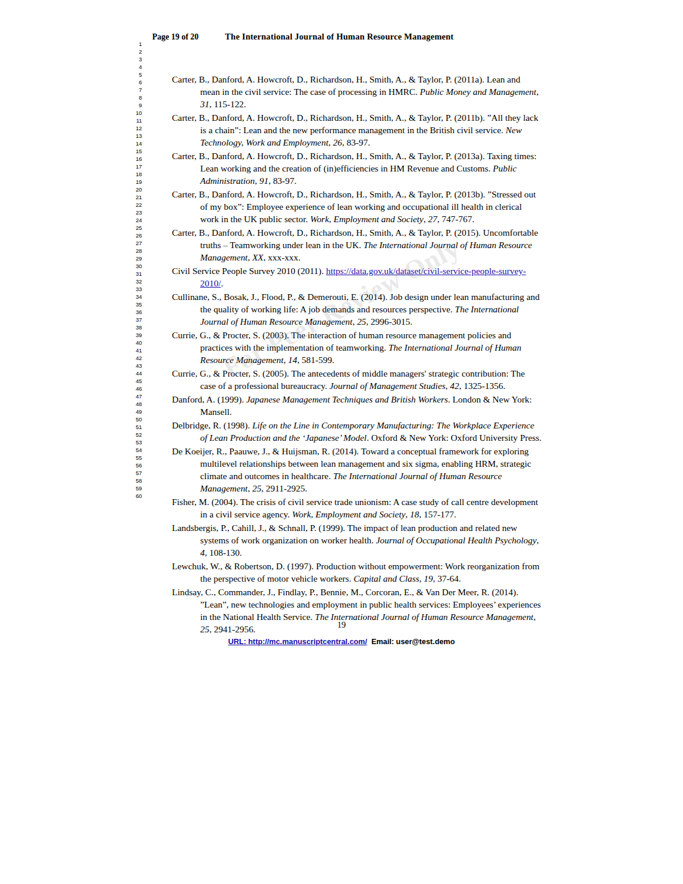1
2
3
4
5
6
7
8
9
10
11
12
13
14
15
16
17
18
19
20
21
22
23
24
25
26
27
28
29
30
31
32
33
34
35
36
37
38
39
40
41
42
43
44
45
46
47
48
49
50
51
52
53
54
55
56
57
58
59
60
Page 19 of 20
The International Journal of Human Resource Management
For Peer Review Only
Carter, B., Danford, A. Howcroft, D., Richardson, H., Smith, A., & Taylor, P. (2011a). Lean and mean in the civil service: The case of processing in HMRC. Public Money and Management, 31, 115-122.
Carter, B., Danford, A. Howcroft, D., Richardson, H., Smith, A., & Taylor, P. (2011b). ”All they lack is a chain”: Lean and the new performance management in the British civil service. New Technology, Work and Employment, 26, 83-97.
Carter, B., Danford, A. Howcroft, D., Richardson, H., Smith, A., & Taylor, P. (2013a). Taxing times: Lean working and the creation of (in)efficiencies in HM Revenue and Customs. Public Administration, 91, 83-97.
Carter, B., Danford, A. Howcroft, D., Richardson, H., Smith, A., & Taylor, P. (2013b). ”Stressed out of my box”: Employee experience of lean working and occupational ill health in clerical work in the UK public sector. Work, Employment and Society, 27, 747-767.
Carter, B., Danford, A. Howcroft, D., Richardson, H., Smith, A., & Taylor, P. (2015). Uncomfortable truths – Teamworking under lean in the UK. The International Journal of Human Resource Management, XX, xxx-xxx.
Civil Service People Survey 2010 (2011). https://data.gov.uk/dataset/civil-service-people-survey-2010/.
Cullinane, S., Bosak, J., Flood, P., & Demerouti, E. (2014). Job design under lean manufacturing and the quality of working life: A job demands and resources perspective. The International Journal of Human Resource Management, 25, 2996-3015.
Currie, G., & Procter, S. (2003). The interaction of human resource management policies and practices with the implementation of teamworking. The International Journal of Human Resource Management, 14, 581-599.
Currie, G., & Procter, S. (2005). The antecedents of middle managers' strategic contribution: The case of a professional bureaucracy. Journal of Management Studies, 42, 1325-1356.
Danford, A. (1999). Japanese Management Techniques and British Workers. London & New York: Mansell.
Delbridge, R. (1998). Life on the Line in Contemporary Manufacturing: The Workplace Experience of Lean Production and the ‘Japanese’ Model. Oxford & New York: Oxford University Press.
De Koeijer, R., Paauwe, J., & Huijsman, R. (2014). Toward a conceptual framework for exploring multilevel relationships between lean management and six sigma, enabling HRM, strategic climate and outcomes in healthcare. The International Journal of Human Resource Management, 25, 2911-2925.
Fisher, M. (2004). The crisis of civil service trade unionism: A case study of call centre development in a civil service agency. Work, Employment and Society, 18, 157-177.
Landsbergis, P., Cahill, J., & Schnall, P. (1999). The impact of lean production and related new systems of work organization on worker health. Journal of Occupational Health Psychology, 4, 108-130.
Lewchuk, W., & Robertson, D. (1997). Production without empowerment: Work reorganization from the perspective of motor vehicle workers. Capital and Class, 19, 37-64.
Lindsay, C., Commander, J., Findlay, P., Bennie, M., Corcoran, E., & Van Der Meer, R. (2014). ”Lean”, new technologies and employment in public health services: Employees’ experiences in the National Health Service. The International Journal of Human Resource Management, 25, 2941-2956.
19
URL: http://mc.manuscriptcentral.com/ Email: user@test.demo